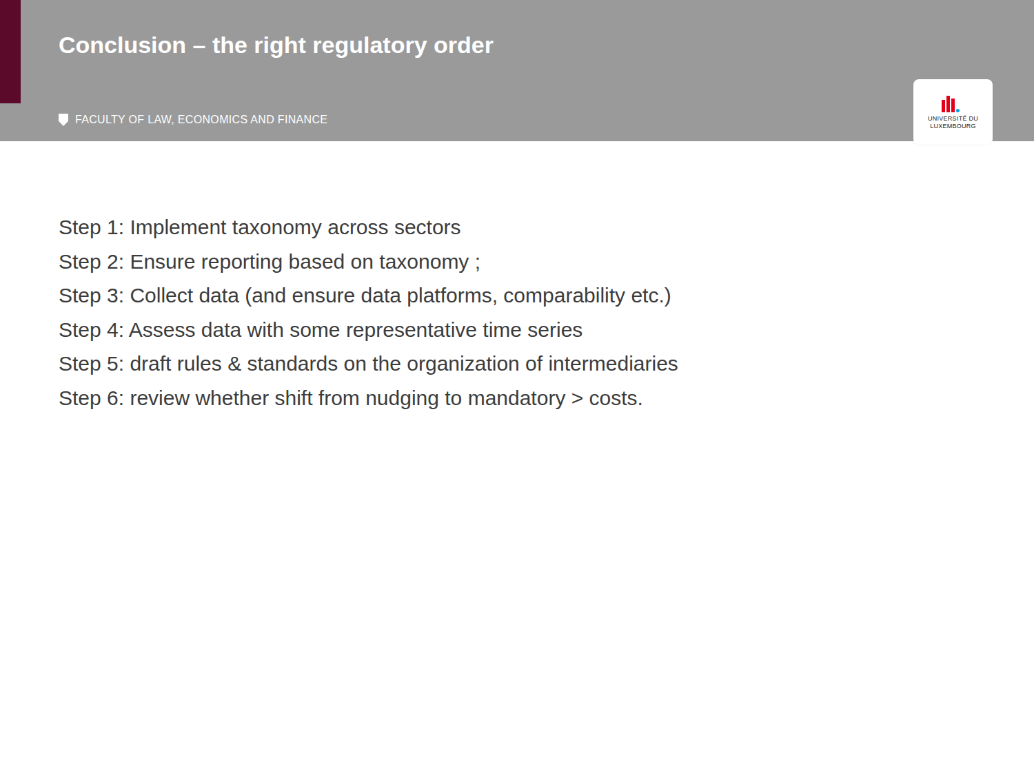Conclusion – the right regulatory order
Faculty of Law, Economics and Finance
UNIVERSITÉ DU
LUXEMBOURG
Step 1: Implement taxonomy across sectors
Step 2: Ensure reporting based on taxonomy ;
Step 3: Collect data (and ensure data platforms, comparability etc.)
Step 4: Assess data with some representative time series
Step 5: draft rules & standards on the organization of intermediaries
Step 6: review whether shift from nudging to mandatory > costs.